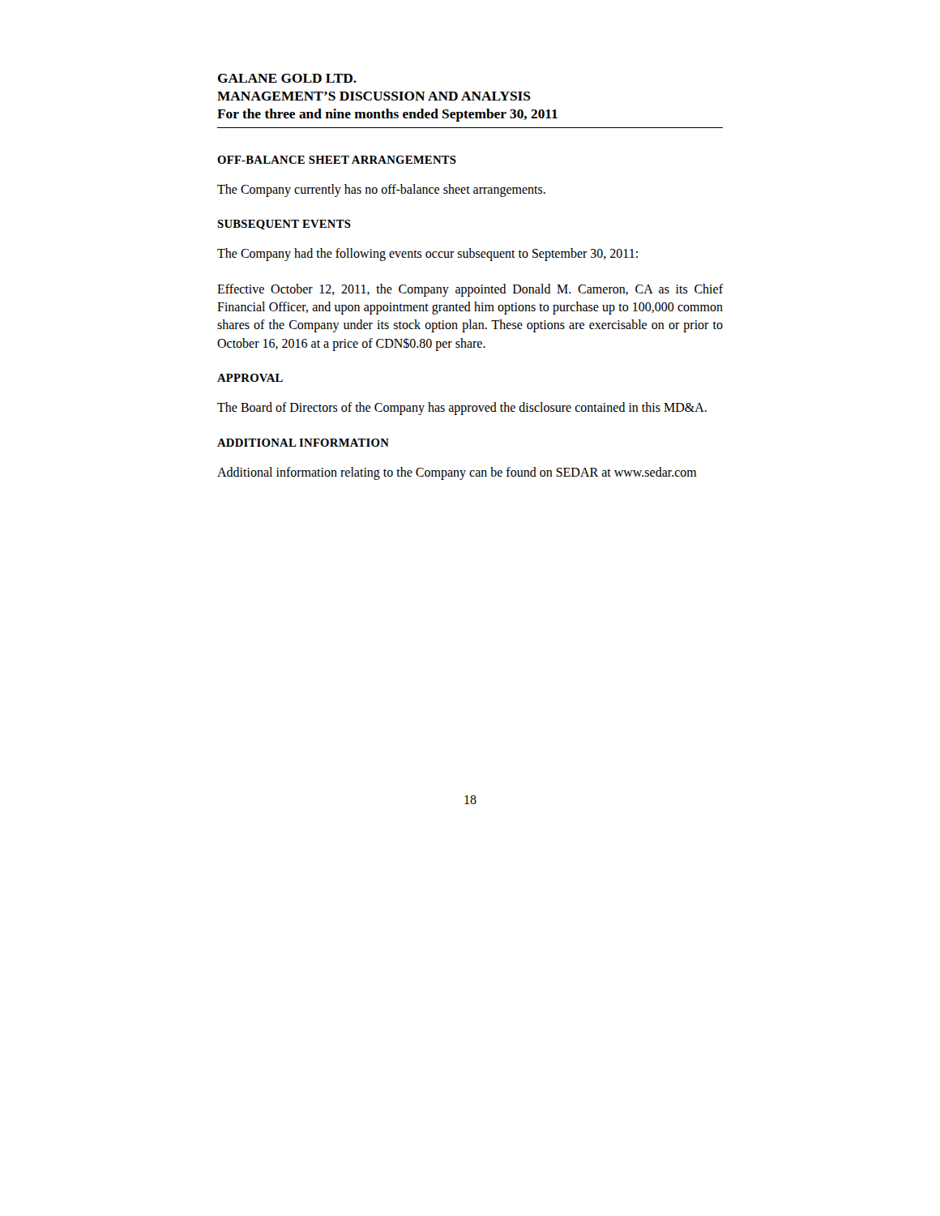GALANE GOLD LTD.
MANAGEMENT’S DISCUSSION AND ANALYSIS
For the three and nine months ended September 30, 2011
OFF-BALANCE SHEET ARRANGEMENTS
The Company currently has no off-balance sheet arrangements.
SUBSEQUENT EVENTS
The Company had the following events occur subsequent to September 30, 2011:
Effective October 12, 2011, the Company appointed Donald M. Cameron, CA as its Chief Financial Officer, and upon appointment granted him options to purchase up to 100,000 common shares of the Company under its stock option plan. These options are exercisable on or prior to October 16, 2016 at a price of CDN$0.80 per share.
APPROVAL
The Board of Directors of the Company has approved the disclosure contained in this MD&A.
ADDITIONAL INFORMATION
Additional information relating to the Company can be found on SEDAR at www.sedar.com
18